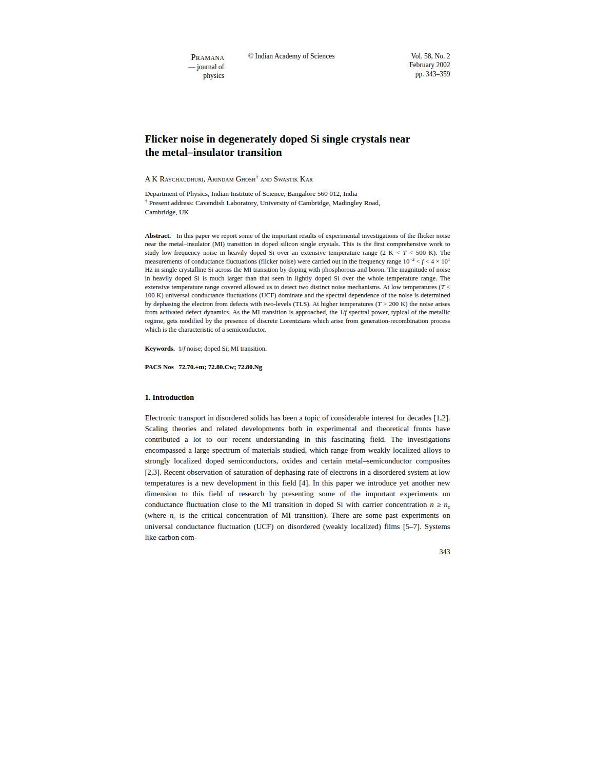| Pramana — journal of physics | © Indian Academy of Sciences | Vol. 58, No. 2 February 2002 pp. 343–359 |
Flicker noise in degenerately doped Si single crystals near
the metal–insulator transition
A K Raychaudhuri, Arindam Ghosh† and Swastik Kar
Department of Physics, Indian Institute of Science, Bangalore 560 012, India
† Present address: Cavendish Laboratory, University of Cambridge, Madingley Road,
Cambridge, UK
Abstract. In this paper we report some of the important results of experimental investigations of the flicker noise near the metal–insulator (MI) transition in doped silicon single crystals. This is the first comprehensive work to study low-frequency noise in heavily doped Si over an extensive temperature range (2 K < T < 500 K). The measurements of conductance fluctuations (flicker noise) were carried out in the frequency range 10−2 < f < 4 × 101 Hz in single crystalline Si across the MI transition by doping with phosphorous and boron. The magnitude of noise in heavily doped Si is much larger than that seen in lightly doped Si over the whole temperature range. The extensive temperature range covered allowed us to detect two distinct noise mechanisms. At low temperatures (T < 100 K) universal conductance fluctuations (UCF) dominate and the spectral dependence of the noise is determined by dephasing the electron from defects with two-levels (TLS). At higher temperatures (T > 200 K) the noise arises from activated defect dynamics. As the MI transition is approached, the 1/f spectral power, typical of the metallic regime, gets modified by the presence of discrete Lorentzians which arise from generation-recombination process which is the characteristic of a semiconductor.
Keywords. 1/f noise; doped Si; MI transition.
PACS Nos 72.70.+m; 72.80.Cw; 72.80.Ng
1. Introduction
Electronic transport in disordered solids has been a topic of considerable interest for decades [1,2]. Scaling theories and related developments both in experimental and theoretical fronts have contributed a lot to our recent understanding in this fascinating field. The investigations encompassed a large spectrum of materials studied, which range from weakly localized alloys to strongly localized doped semiconductors, oxides and certain metal–semiconductor composites [2,3]. Recent observation of saturation of dephasing rate of electrons in a disordered system at low temperatures is a new development in this field [4]. In this paper we introduce yet another new dimension to this field of research by presenting some of the important experiments on conductance fluctuation close to the MI transition in doped Si with carrier concentration n ≥ nc (where nc is the critical concentration of MI transition). There are some past experiments on universal conductance fluctuation (UCF) on disordered (weakly localized) films [5–7]. Systems like carbon com-
343